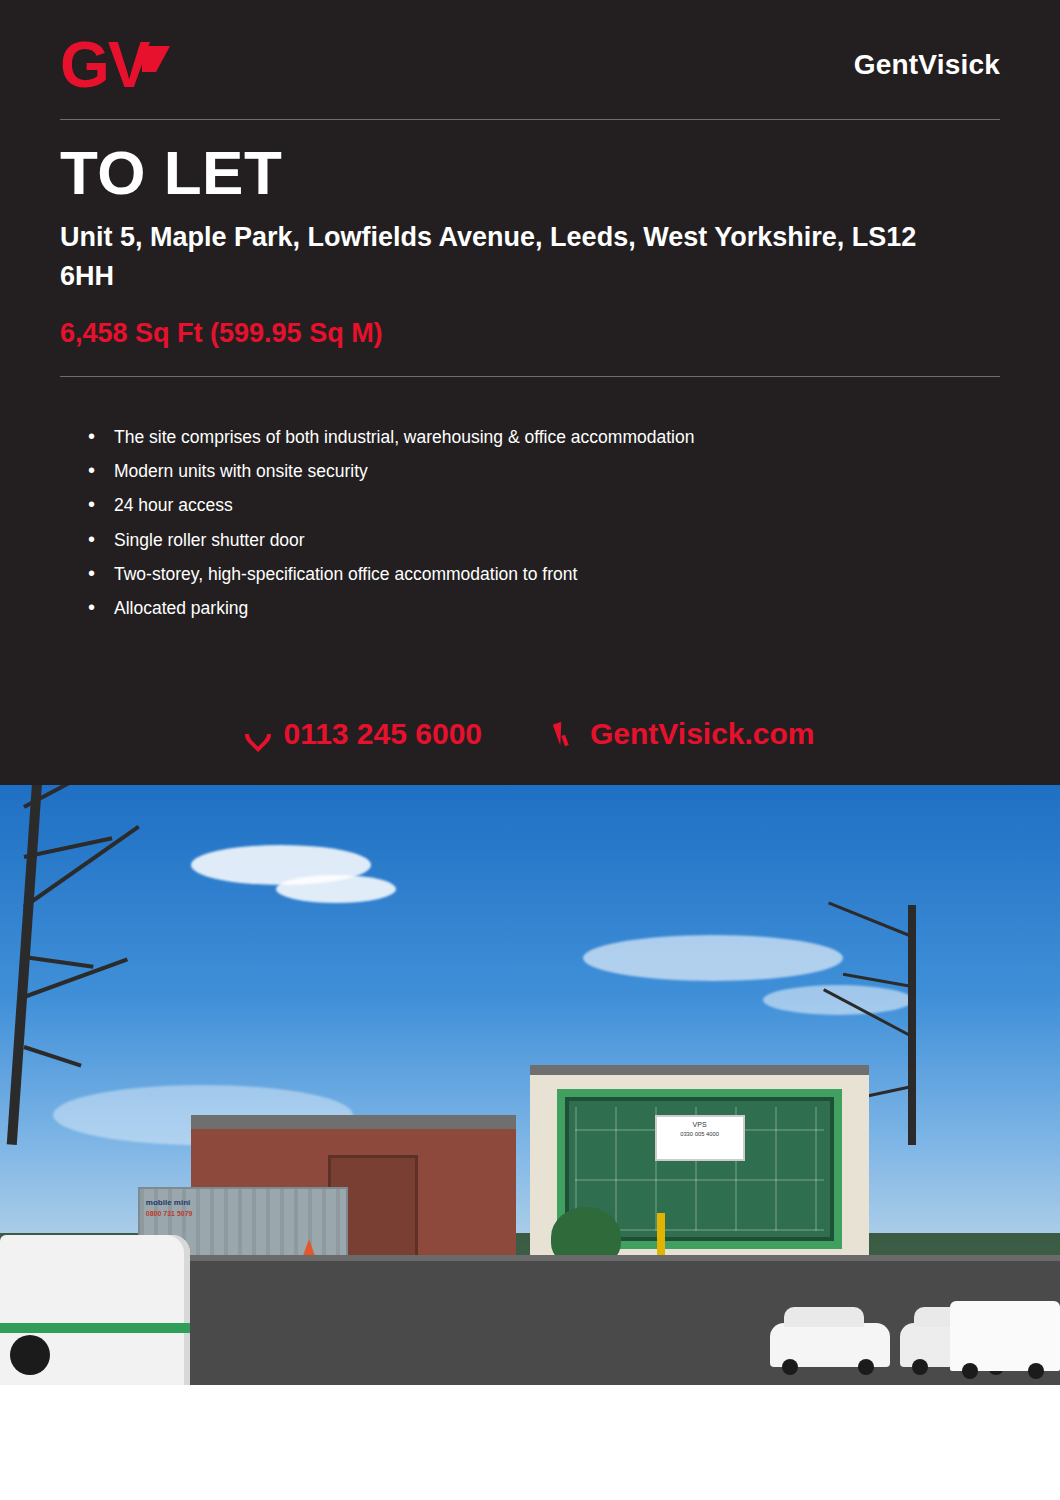GV
GentVisick
TO LET
Unit 5, Maple Park, Lowfields Avenue, Leeds, West Yorkshire, LS12 6HH
6,458 Sq Ft (599.95 Sq M)
The site comprises of both industrial, warehousing & office accommodation
Modern units with onsite security
24 hour access
Single roller shutter door
Two-storey, high-specification office accommodation to front
Allocated parking
0113 245 6000 GentVisick.com
VPS
0330 005 4000
mobile mini0800 731 5079